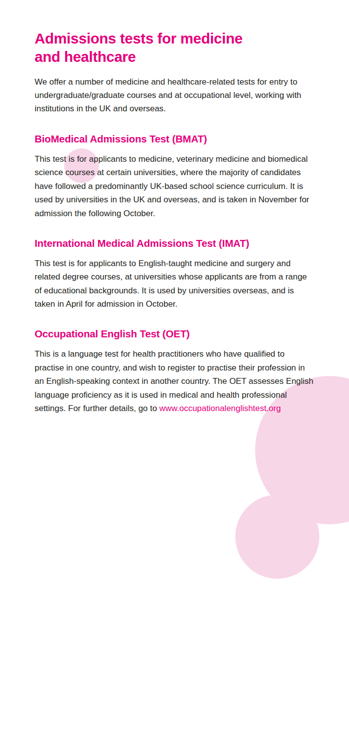Admissions tests for medicine
and healthcare
We offer a number of medicine and healthcare-related tests for entry to undergraduate/graduate courses and at occupational level, working with institutions in the UK and overseas.
BioMedical Admissions Test (BMAT)
This test is for applicants to medicine, veterinary medicine and biomedical science courses at certain universities, where the majority of candidates have followed a predominantly UK-based school science curriculum. It is used by universities in the UK and overseas, and is taken in November for admission the following October.
International Medical Admissions Test (IMAT)
This test is for applicants to English-taught medicine and surgery and related degree courses, at universities whose applicants are from a range of educational backgrounds. It is used by universities overseas, and is taken in April for admission in October.
Occupational English Test (OET)
This is a language test for health practitioners who have qualified to practise in one country, and wish to register to practise their profession in an English-speaking context in another country. The OET assesses English language proficiency as it is used in medical and health professional settings. For further details, go to www.occupationalenglishtest.org